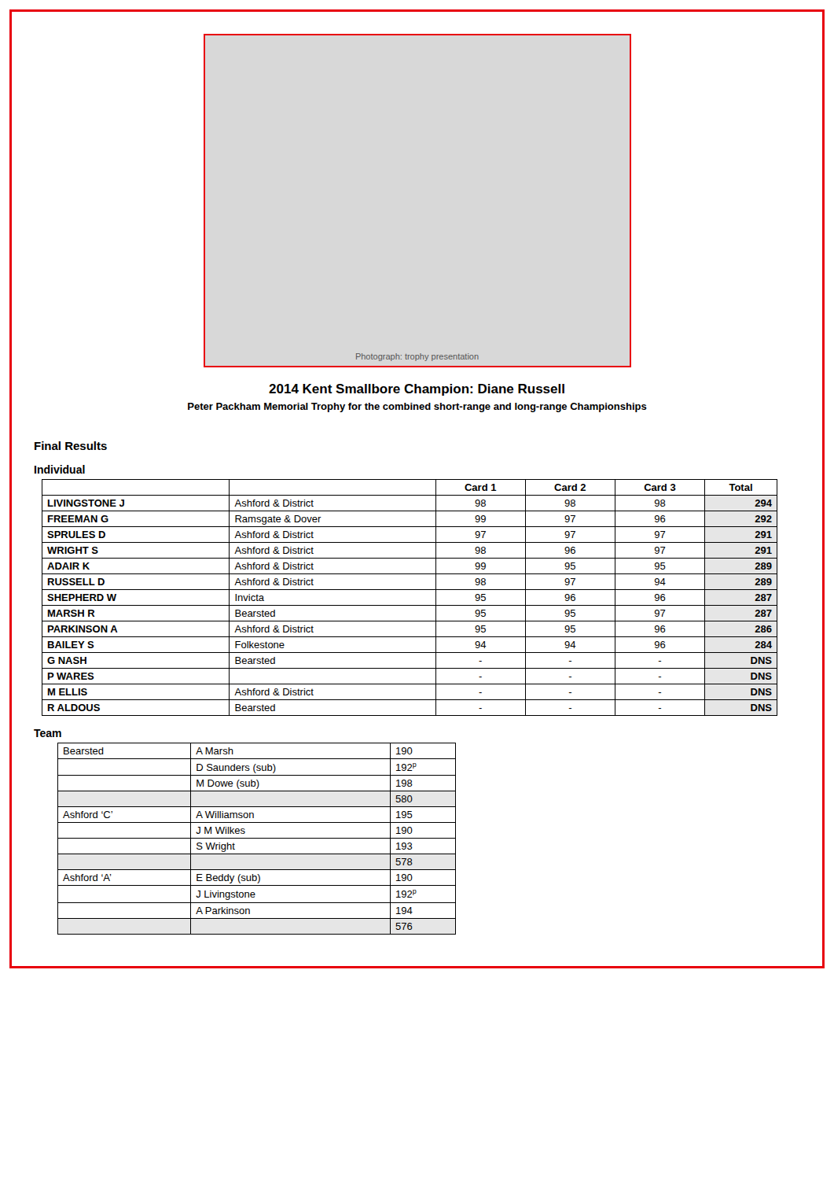Photograph: trophy presentation
2014 Kent Smallbore Champion: Diane Russell
Peter Packham Memorial Trophy for the combined short-range and long-range Championships
Final Results
Individual
| | | Card 1 | Card 2 | Card 3 | Total |
| --- | --- | --- | --- | --- | --- |
| LIVINGSTONE J | Ashford & District | 98 | 98 | 98 | 294 |
| FREEMAN G | Ramsgate & Dover | 99 | 97 | 96 | 292 |
| SPRULES D | Ashford & District | 97 | 97 | 97 | 291 |
| WRIGHT S | Ashford & District | 98 | 96 | 97 | 291 |
| ADAIR K | Ashford & District | 99 | 95 | 95 | 289 |
| RUSSELL D | Ashford & District | 98 | 97 | 94 | 289 |
| SHEPHERD W | Invicta | 95 | 96 | 96 | 287 |
| MARSH R | Bearsted | 95 | 95 | 97 | 287 |
| PARKINSON A | Ashford & District | 95 | 95 | 96 | 286 |
| BAILEY S | Folkestone | 94 | 94 | 96 | 284 |
| G NASH | Bearsted | - | - | - | DNS |
| P WARES | | - | - | - | DNS |
| M ELLIS | Ashford & District | - | - | - | DNS |
| R ALDOUS | Bearsted | - | - | - | DNS |
Team
| Bearsted | A Marsh | 190 |
| | D Saunders (sub) | 192 p |
| | M Dowe (sub) | 198 |
| | | 580 |
| Ashford ‘C’ | A Williamson | 195 |
| | J M Wilkes | 190 |
| | S Wright | 193 |
| | | 578 |
| Ashford ‘A’ | E Beddy (sub) | 190 |
| | J Livingstone | 192 p |
| | A Parkinson | 194 |
| | | 576 |